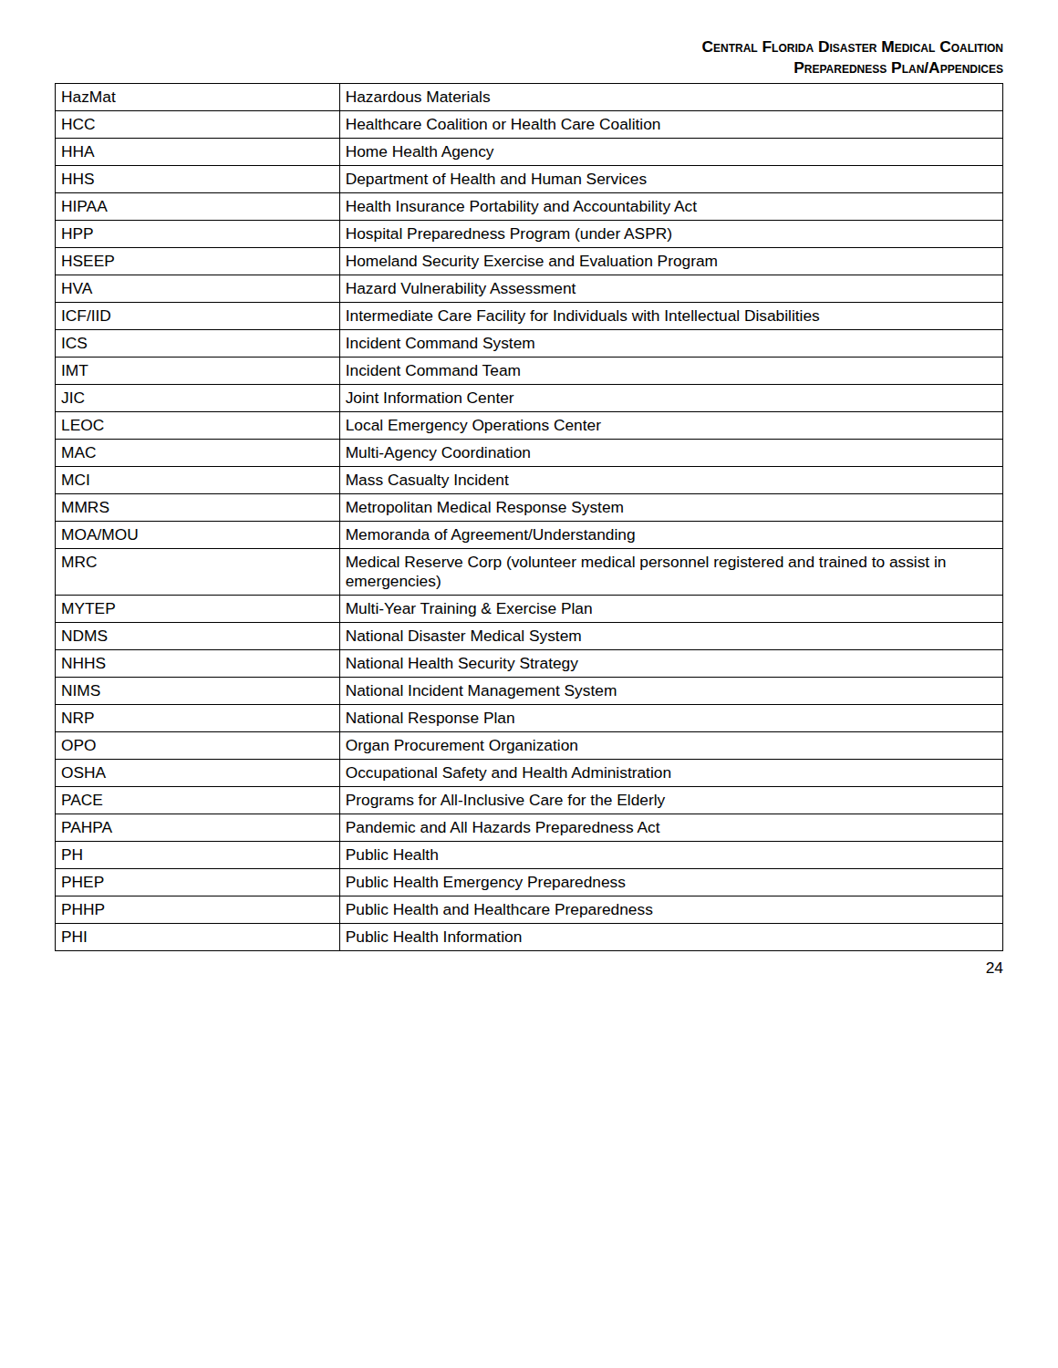Central Florida Disaster Medical Coalition
Preparedness Plan/Appendices
| HazMat | Hazardous Materials |
| HCC | Healthcare Coalition or Health Care Coalition |
| HHA | Home Health Agency |
| HHS | Department of Health and Human Services |
| HIPAA | Health Insurance Portability and Accountability Act |
| HPP | Hospital Preparedness Program (under ASPR) |
| HSEEP | Homeland Security Exercise and Evaluation Program |
| HVA | Hazard Vulnerability Assessment |
| ICF/IID | Intermediate Care Facility for Individuals with Intellectual Disabilities |
| ICS | Incident Command System |
| IMT | Incident Command Team |
| JIC | Joint Information Center |
| LEOC | Local Emergency Operations Center |
| MAC | Multi-Agency Coordination |
| MCI | Mass Casualty Incident |
| MMRS | Metropolitan Medical Response System |
| MOA/MOU | Memoranda of Agreement/Understanding |
| MRC | Medical Reserve Corp (volunteer medical personnel registered and trained to assist in emergencies) |
| MYTEP | Multi-Year Training & Exercise Plan |
| NDMS | National Disaster Medical System |
| NHHS | National Health Security Strategy |
| NIMS | National Incident Management System |
| NRP | National Response Plan |
| OPO | Organ Procurement Organization |
| OSHA | Occupational Safety and Health Administration |
| PACE | Programs for All-Inclusive Care for the Elderly |
| PAHPA | Pandemic and All Hazards Preparedness Act |
| PH | Public Health |
| PHEP | Public Health Emergency Preparedness |
| PHHP | Public Health and Healthcare Preparedness |
| PHI | Public Health Information |
24